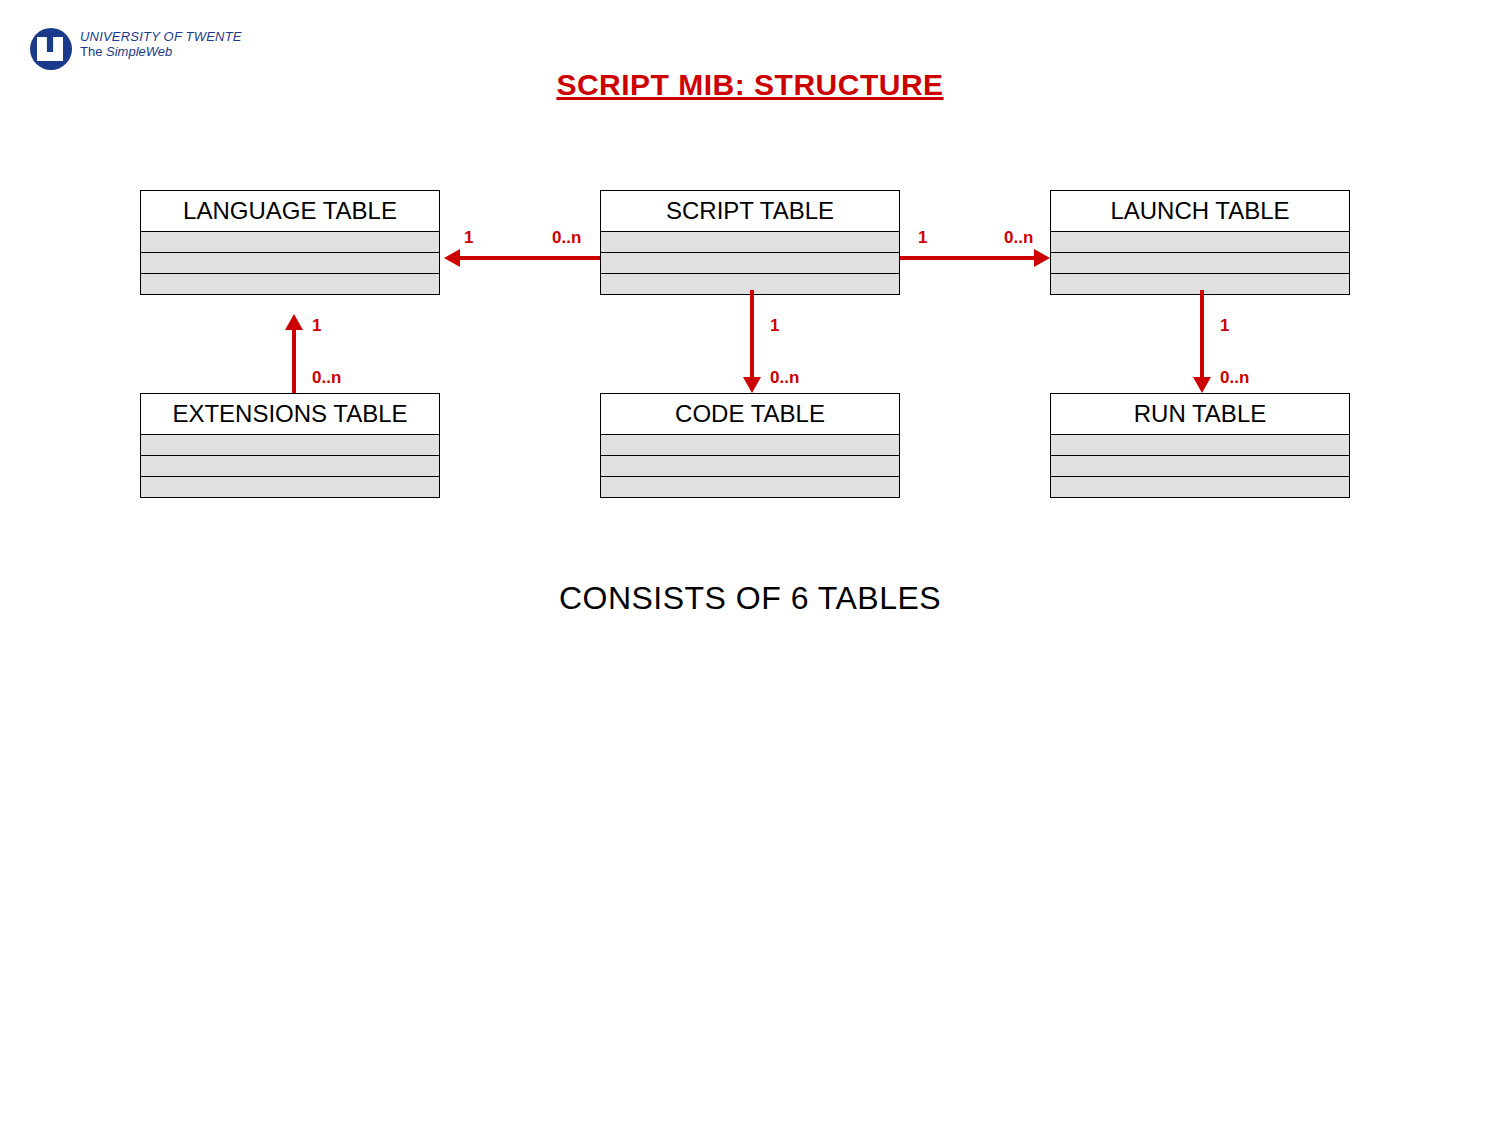UNIVERSITY OF TWENTE
The SimpleWeb
SCRIPT MIB: STRUCTURE
LANGUAGE TABLE
SCRIPT TABLE
LAUNCH TABLE
EXTENSIONS TABLE
CODE TABLE
RUN TABLE
1
0..n
1
0..n
1
0..n
1
0..n
1
0..n
CONSISTS OF 6 TABLES